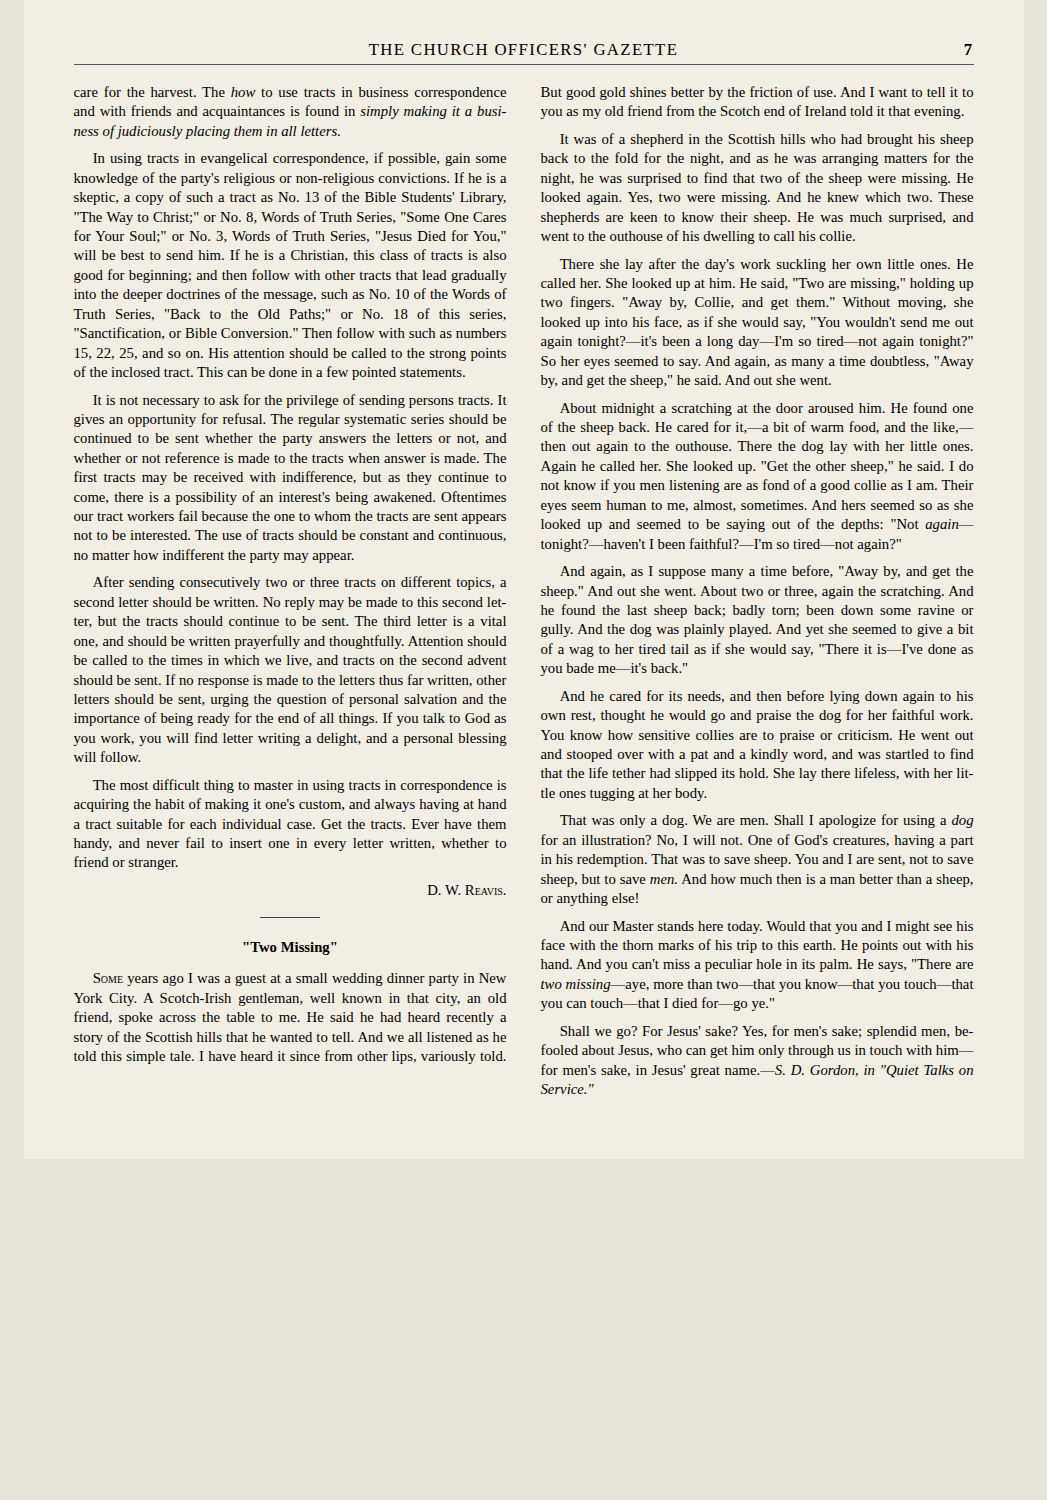THE CHURCH OFFICERS' GAZETTE 7
care for the harvest. The how to use tracts in business correspondence and with friends and acquaintances is found in simply making it a business of judiciously placing them in all letters.
In using tracts in evangelical correspondence, if possible, gain some knowledge of the party's religious or non-religious convictions. If he is a skeptic, a copy of such a tract as No. 13 of the Bible Students' Library, "The Way to Christ;" or No. 8, Words of Truth Series, "Some One Cares for Your Soul;" or No. 3, Words of Truth Series, "Jesus Died for You," will be best to send him. If he is a Christian, this class of tracts is also good for beginning; and then follow with other tracts that lead gradually into the deeper doctrines of the message, such as No. 10 of the Words of Truth Series, "Back to the Old Paths;" or No. 18 of this series, "Sanctification, or Bible Conversion." Then follow with such as numbers 15, 22, 25, and so on. His attention should be called to the strong points of the inclosed tract. This can be done in a few pointed statements.
It is not necessary to ask for the privilege of sending persons tracts. It gives an opportunity for refusal. The regular systematic series should be continued to be sent whether the party answers the letters or not, and whether or not reference is made to the tracts when answer is made. The first tracts may be received with indifference, but as they continue to come, there is a possibility of an interest's being awakened. Oftentimes our tract workers fail because the one to whom the tracts are sent appears not to be interested. The use of tracts should be constant and continuous, no matter how indifferent the party may appear.
After sending consecutively two or three tracts on different topics, a second letter should be written. No reply may be made to this second letter, but the tracts should continue to be sent. The third letter is a vital one, and should be written prayerfully and thoughtfully. Attention should be called to the times in which we live, and tracts on the second advent should be sent. If no response is made to the letters thus far written, other letters should be sent, urging the question of personal salvation and the importance of being ready for the end of all things. If you talk to God as you work, you will find letter writing a delight, and a personal blessing will follow.
The most difficult thing to master in using tracts in correspondence is acquiring the habit of making it one's custom, and always having at hand a tract suitable for each individual case. Get the tracts. Ever have them handy, and never fail to insert one in every letter written, whether to friend or stranger.
D. W. Reavis.
"Two Missing"
Some years ago I was a guest at a small wedding dinner party in New York City. A Scotch-Irish gentleman, well known in that city, an old friend, spoke across the table to me. He said he had heard recently a story of the Scottish hills that he wanted to tell. And we all listened as he told this simple tale. I have heard it since from other lips, variously told. But good gold shines better by the friction of use. And I want to tell it to you as my old friend from the Scotch end of Ireland told it that evening.
It was of a shepherd in the Scottish hills who had brought his sheep back to the fold for the night, and as he was arranging matters for the night, he was surprised to find that two of the sheep were missing. He looked again. Yes, two were missing. And he knew which two. These shepherds are keen to know their sheep. He was much surprised, and went to the outhouse of his dwelling to call his collie.
There she lay after the day's work suckling her own little ones. He called her. She looked up at him. He said, "Two are missing," holding up two fingers. "Away by, Collie, and get them." Without moving, she looked up into his face, as if she would say, "You wouldn't send me out again tonight?—it's been a long day—I'm so tired—not again tonight?" So her eyes seemed to say. And again, as many a time doubtless, "Away by, and get the sheep," he said. And out she went.
About midnight a scratching at the door aroused him. He found one of the sheep back. He cared for it,—a bit of warm food, and the like,—then out again to the outhouse. There the dog lay with her little ones. Again he called her. She looked up. "Get the other sheep," he said. I do not know if you men listening are as fond of a good collie as I am. Their eyes seem human to me, almost, sometimes. And hers seemed so as she looked up and seemed to be saying out of the depths: "Not again—tonight?—haven't I been faithful?—I'm so tired—not again?"
And again, as I suppose many a time before, "Away by, and get the sheep." And out she went. About two or three, again the scratching. And he found the last sheep back; badly torn; been down some ravine or gully. And the dog was plainly played. And yet she seemed to give a bit of a wag to her tired tail as if she would say, "There it is—I've done as you bade me—it's back."
And he cared for its needs, and then before lying down again to his own rest, thought he would go and praise the dog for her faithful work. You know how sensitive collies are to praise or criticism. He went out and stooped over with a pat and a kindly word, and was startled to find that the life tether had slipped its hold. She lay there lifeless, with her little ones tugging at her body.
That was only a dog. We are men. Shall I apologize for using a dog for an illustration? No, I will not. One of God's creatures, having a part in his redemption. That was to save sheep. You and I are sent, not to save sheep, but to save men. And how much then is a man better than a sheep, or anything else!
And our Master stands here today. Would that you and I might see his face with the thorn marks of his trip to this earth. He points out with his hand. And you can't miss a peculiar hole in its palm. He says, "There are two missing—aye, more than two—that you know—that you touch—that you can touch—that I died for—go ye."
Shall we go? For Jesus' sake? Yes, for men's sake; splendid men, befooled about Jesus, who can get him only through us in touch with him—for men's sake, in Jesus' great name.—S. D. Gordon, in "Quiet Talks on Service."